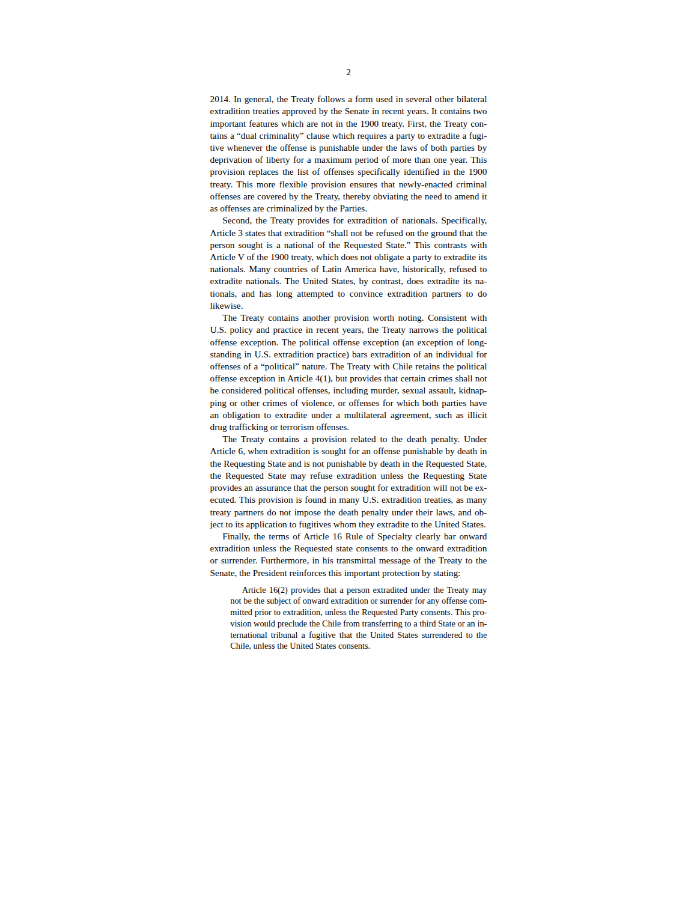2
2014. In general, the Treaty follows a form used in several other bilateral extradition treaties approved by the Senate in recent years. It contains two important features which are not in the 1900 treaty. First, the Treaty contains a “dual criminality” clause which requires a party to extradite a fugitive whenever the offense is punishable under the laws of both parties by deprivation of liberty for a maximum period of more than one year. This provision replaces the list of offenses specifically identified in the 1900 treaty. This more flexible provision ensures that newly-enacted criminal offenses are covered by the Treaty, thereby obviating the need to amend it as offenses are criminalized by the Parties.
Second, the Treaty provides for extradition of nationals. Specifically, Article 3 states that extradition “shall not be refused on the ground that the person sought is a national of the Requested State.” This contrasts with Article V of the 1900 treaty, which does not obligate a party to extradite its nationals. Many countries of Latin America have, historically, refused to extradite nationals. The United States, by contrast, does extradite its nationals, and has long attempted to convince extradition partners to do likewise.
The Treaty contains another provision worth noting. Consistent with U.S. policy and practice in recent years, the Treaty narrows the political offense exception. The political offense exception (an exception of long-standing in U.S. extradition practice) bars extradition of an individual for offenses of a “political” nature. The Treaty with Chile retains the political offense exception in Article 4(1), but provides that certain crimes shall not be considered political offenses, including murder, sexual assault, kidnapping or other crimes of violence, or offenses for which both parties have an obligation to extradite under a multilateral agreement, such as illicit drug trafficking or terrorism offenses.
The Treaty contains a provision related to the death penalty. Under Article 6, when extradition is sought for an offense punishable by death in the Requesting State and is not punishable by death in the Requested State, the Requested State may refuse extradition unless the Requesting State provides an assurance that the person sought for extradition will not be executed. This provision is found in many U.S. extradition treaties, as many treaty partners do not impose the death penalty under their laws, and object to its application to fugitives whom they extradite to the United States.
Finally, the terms of Article 16 Rule of Specialty clearly bar onward extradition unless the Requested state consents to the onward extradition or surrender. Furthermore, in his transmittal message of the Treaty to the Senate, the President reinforces this important protection by stating:
Article 16(2) provides that a person extradited under the Treaty may not be the subject of onward extradition or surrender for any offense committed prior to extradition, unless the Requested Party consents. This provision would preclude the Chile from transferring to a third State or an international tribunal a fugitive that the United States surrendered to the Chile, unless the United States consents.